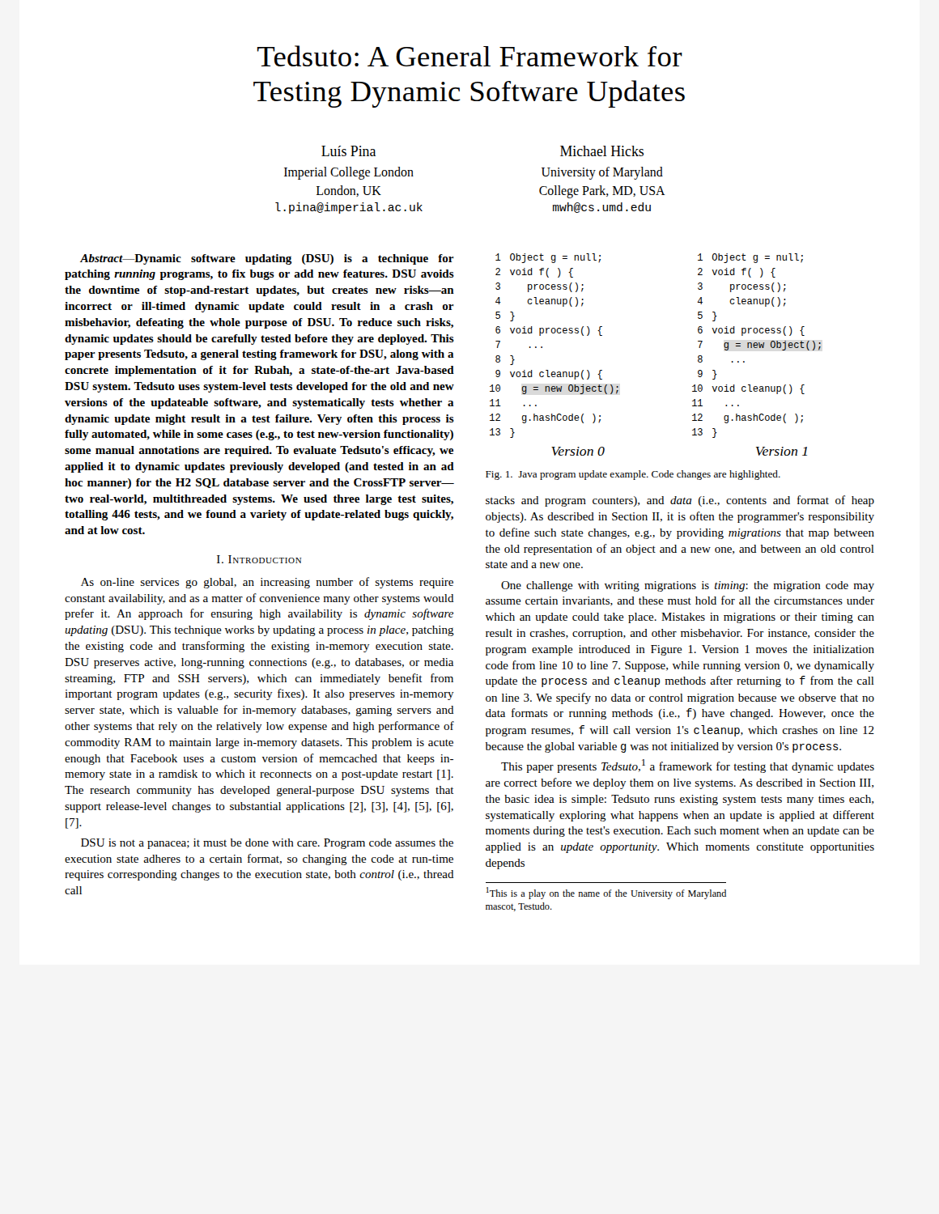Tedsuto: A General Framework for
Testing Dynamic Software Updates
Luís Pina
Imperial College London
London, UK
l.pina@imperial.ac.uk
Michael Hicks
University of Maryland
College Park, MD, USA
mwh@cs.umd.edu
Abstract—Dynamic software updating (DSU) is a technique for patching running programs, to fix bugs or add new features. DSU avoids the downtime of stop-and-restart updates, but creates new risks—an incorrect or ill-timed dynamic update could result in a crash or misbehavior, defeating the whole purpose of DSU. To reduce such risks, dynamic updates should be carefully tested before they are deployed. This paper presents Tedsuto, a general testing framework for DSU, along with a concrete implementation of it for Rubah, a state-of-the-art Java-based DSU system. Tedsuto uses system-level tests developed for the old and new versions of the updateable software, and systematically tests whether a dynamic update might result in a test failure. Very often this process is fully automated, while in some cases (e.g., to test new-version functionality) some manual annotations are required. To evaluate Tedsuto's efficacy, we applied it to dynamic updates previously developed (and tested in an ad hoc manner) for the H2 SQL database server and the CrossFTP server— two real-world, multithreaded systems. We used three large test suites, totalling 446 tests, and we found a variety of update-related bugs quickly, and at low cost.
I. Introduction
As on-line services go global, an increasing number of systems require constant availability, and as a matter of convenience many other systems would prefer it. An approach for ensuring high availability is dynamic software updating (DSU). This technique works by updating a process in place, patching the existing code and transforming the existing in-memory execution state. DSU preserves active, long-running connections (e.g., to databases, or media streaming, FTP and SSH servers), which can immediately benefit from important program updates (e.g., security fixes). It also preserves in-memory server state, which is valuable for in-memory databases, gaming servers and other systems that rely on the relatively low expense and high performance of commodity RAM to maintain large in-memory datasets. This problem is acute enough that Facebook uses a custom version of memcached that keeps in-memory state in a ramdisk to which it reconnects on a post-update restart [1]. The research community has developed general-purpose DSU systems that support release-level changes to substantial applications [2], [3], [4], [5], [6], [7].
DSU is not a panacea; it must be done with care. Program code assumes the execution state adheres to a certain format, so changing the code at run-time requires corresponding changes to the execution state, both control (i.e., thread call
1 Object g = null; 2void f( ) { 3 process(); 4 cleanup(); 5} 6void process() { 7 ... 8} 9void cleanup() { 10 g = new Object(); 11 ... 12 g.hashCode( ); 13}
1 Object g = null; 2void f( ) { 3 process(); 4 cleanup(); 5} 6void process() { 7 g = new Object(); 8 ... 9} 10void cleanup() { 11 ... 12 g.hashCode( ); 13}
Version 0
Version 1
Fig. 1. Java program update example. Code changes are highlighted.
stacks and program counters), and data (i.e., contents and format of heap objects). As described in Section II, it is often the programmer's responsibility to define such state changes, e.g., by providing migrations that map between the old representation of an object and a new one, and between an old control state and a new one.
One challenge with writing migrations is timing: the migration code may assume certain invariants, and these must hold for all the circumstances under which an update could take place. Mistakes in migrations or their timing can result in crashes, corruption, and other misbehavior. For instance, consider the program example introduced in Figure 1. Version 1 moves the initialization code from line 10 to line 7. Suppose, while running version 0, we dynamically update the process and cleanup methods after returning to f from the call on line 3. We specify no data or control migration because we observe that no data formats or running methods (i.e., f) have changed. However, once the program resumes, f will call version 1's cleanup, which crashes on line 12 because the global variable g was not initialized by version 0's process.
This paper presents Tedsuto,1 a framework for testing that dynamic updates are correct before we deploy them on live systems. As described in Section III, the basic idea is simple: Tedsuto runs existing system tests many times each, systematically exploring what happens when an update is applied at different moments during the test's execution. Each such moment when an update can be applied is an update opportunity. Which moments constitute opportunities depends
1This is a play on the name of the University of Maryland mascot, Testudo.